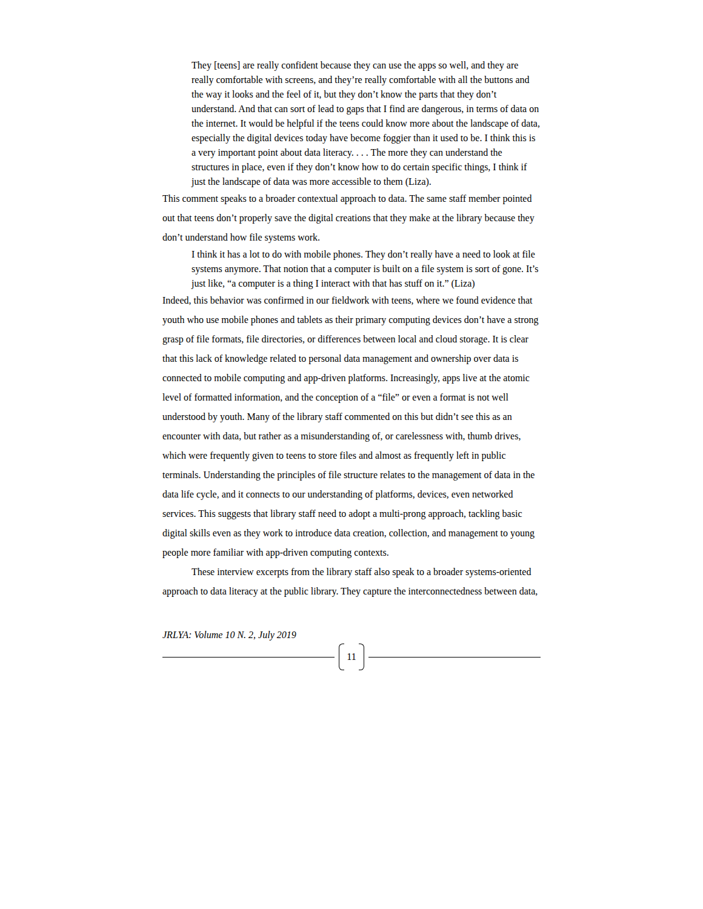They [teens] are really confident because they can use the apps so well, and they are really comfortable with screens, and they’re really comfortable with all the buttons and the way it looks and the feel of it, but they don’t know the parts that they don’t understand. And that can sort of lead to gaps that I find are dangerous, in terms of data on the internet. It would be helpful if the teens could know more about the landscape of data, especially the digital devices today have become foggier than it used to be. I think this is a very important point about data literacy. . . . The more they can understand the structures in place, even if they don’t know how to do certain specific things, I think if just the landscape of data was more accessible to them (Liza).
This comment speaks to a broader contextual approach to data. The same staff member pointed out that teens don’t properly save the digital creations that they make at the library because they don’t understand how file systems work.
I think it has a lot to do with mobile phones. They don’t really have a need to look at file systems anymore. That notion that a computer is built on a file system is sort of gone. It’s just like, “a computer is a thing I interact with that has stuff on it.” (Liza)
Indeed, this behavior was confirmed in our fieldwork with teens, where we found evidence that youth who use mobile phones and tablets as their primary computing devices don’t have a strong grasp of file formats, file directories, or differences between local and cloud storage. It is clear that this lack of knowledge related to personal data management and ownership over data is connected to mobile computing and app-driven platforms. Increasingly, apps live at the atomic level of formatted information, and the conception of a “file” or even a format is not well understood by youth. Many of the library staff commented on this but didn’t see this as an encounter with data, but rather as a misunderstanding of, or carelessness with, thumb drives, which were frequently given to teens to store files and almost as frequently left in public terminals. Understanding the principles of file structure relates to the management of data in the data life cycle, and it connects to our understanding of platforms, devices, even networked services. This suggests that library staff need to adopt a multi-prong approach, tackling basic digital skills even as they work to introduce data creation, collection, and management to young people more familiar with app-driven computing contexts.
These interview excerpts from the library staff also speak to a broader systems-oriented approach to data literacy at the public library. They capture the interconnectedness between data,
JRLYA: Volume 10 N. 2, July 2019
11